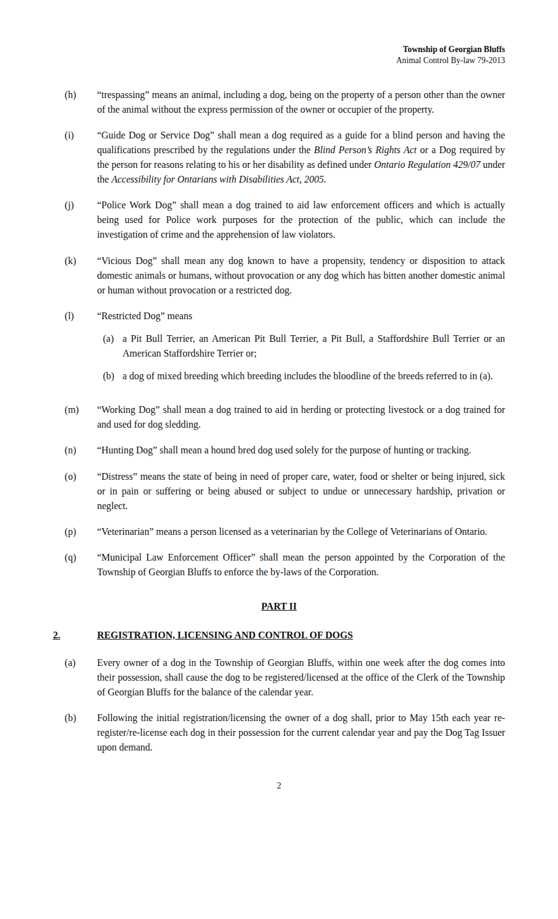Township of Georgian Bluffs
Animal Control By-law 79-2013
(h) “trespassing” means an animal, including a dog, being on the property of a person other than the owner of the animal without the express permission of the owner or occupier of the property.
(i) “Guide Dog or Service Dog” shall mean a dog required as a guide for a blind person and having the qualifications prescribed by the regulations under the Blind Person’s Rights Act or a Dog required by the person for reasons relating to his or her disability as defined under Ontario Regulation 429/07 under the Accessibility for Ontarians with Disabilities Act, 2005.
(j) “Police Work Dog” shall mean a dog trained to aid law enforcement officers and which is actually being used for Police work purposes for the protection of the public, which can include the investigation of crime and the apprehension of law violators.
(k) “Vicious Dog” shall mean any dog known to have a propensity, tendency or disposition to attack domestic animals or humans, without provocation or any dog which has bitten another domestic animal or human without provocation or a restricted dog.
(l) “Restricted Dog” means
(a) a Pit Bull Terrier, an American Pit Bull Terrier, a Pit Bull, a Staffordshire Bull Terrier or an American Staffordshire Terrier or;
(b) a dog of mixed breeding which breeding includes the bloodline of the breeds referred to in (a).
(m) “Working Dog” shall mean a dog trained to aid in herding or protecting livestock or a dog trained for and used for dog sledding.
(n) “Hunting Dog” shall mean a hound bred dog used solely for the purpose of hunting or tracking.
(o) “Distress” means the state of being in need of proper care, water, food or shelter or being injured, sick or in pain or suffering or being abused or subject to undue or unnecessary hardship, privation or neglect.
(p) “Veterinarian” means a person licensed as a veterinarian by the College of Veterinarians of Ontario.
(q) “Municipal Law Enforcement Officer” shall mean the person appointed by the Corporation of the Township of Georgian Bluffs to enforce the by-laws of the Corporation.
PART II
2. REGISTRATION, LICENSING AND CONTROL OF DOGS
(a) Every owner of a dog in the Township of Georgian Bluffs, within one week after the dog comes into their possession, shall cause the dog to be registered/licensed at the office of the Clerk of the Township of Georgian Bluffs for the balance of the calendar year.
(b) Following the initial registration/licensing the owner of a dog shall, prior to May 15th each year re-register/re-license each dog in their possession for the current calendar year and pay the Dog Tag Issuer upon demand.
2